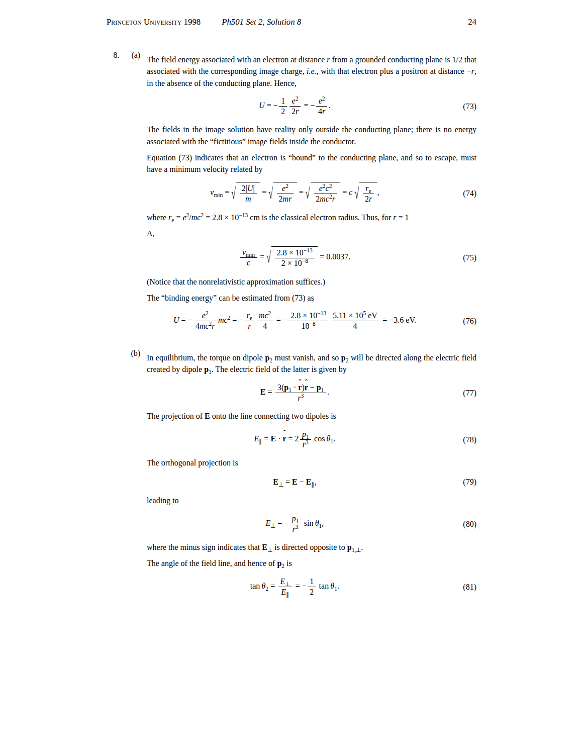Princeton University 1998 Ph501 Set 2, Solution 8
24
8.
(a)
The field energy associated with an electron at distance r from a grounded conducting plane is 1/2 that associated with the corresponding image charge, i.e., with that electron plus a positron at distance −r, in the absence of the conducting plane. Hence,
U = −12 e22r = −e24r.
(73)
The fields in the image solution have reality only outside the conducting plane; there is no energy associated with the “fictitious” image fields inside the conductor.
Equation (73) indicates that an electron is “bound” to the conducting plane, and so to escape, must have a minimum velocity related by
vmin = √2|U|m = √e22mr = √e2c22mc2r = c √re 2r,
(74)
where re = e2/mc2 = 2.8 × 10−13 cm is the classical electron radius. Thus, for r = 1
A,
vmin c = √2.8 × 10−132 × 10−8 = 0.0037.
(75)
(Notice that the nonrelativistic approximation suffices.)
The “binding energy” can be estimated from (73) as
U = −e24mc2r mc2 = −re r mc24 = −2.8 × 10−1310−85.11 × 105 eV 4 = −3.6 eV.
(76)
(b)
In equilibrium, the torque on dipole p2 must vanish, and so p2 will be directed along the electric field created by dipole p1. The electric field of the latter is given by
E = 3(p1 · r)r − p1 r3 .
(77)
The projection of E onto the line connecting two dipoles is
E∥ = E · r = 2p1 r3 cos θ1.
(78)
The orthogonal projection is
E⊥ = E − E∥,
(79)
leading to
E⊥ = −p1 r3 sin θ1,
(80)
where the minus sign indicates that E⊥ is directed opposite to p1,⊥.
The angle of the field line, and hence of p2 is
tan θ2 = E⊥E∥ = −12 tan θ1.
(81)